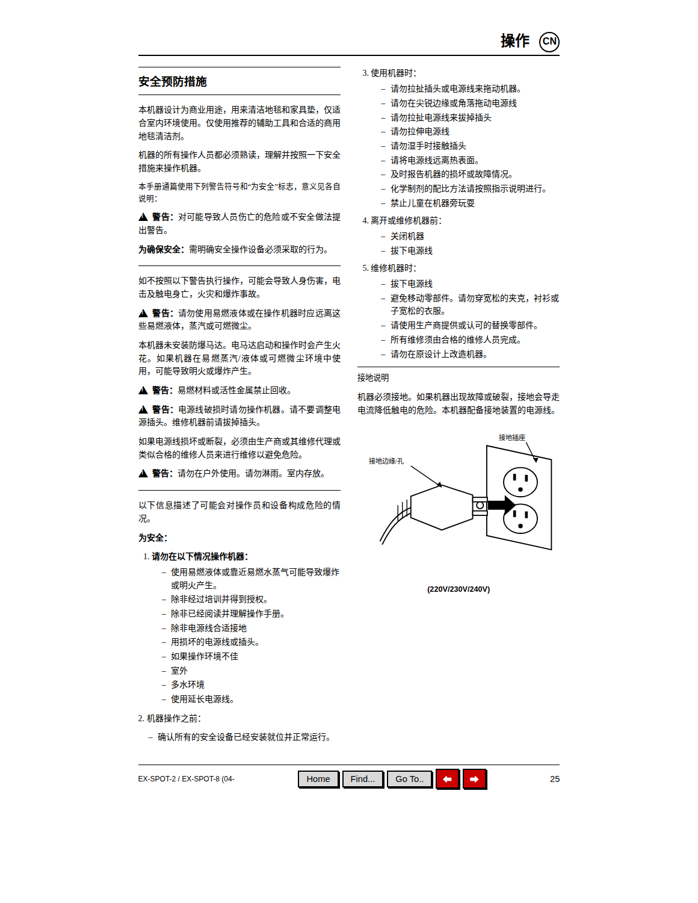操作 CN
安全预防措施
本机器设计为商业用途，用来清洁地毯和家具垫，仅适合室内环境使用。仅使用推荐的辅助工具和合适的商用地毯清洁剂。
机器的所有操作人员都必须熟读，理解并按照一下安全措施来操作机器。
本手册通篇使用下列警告符号和“为安全”标志，意义见各自说明：
警告：对可能导致人员伤亡的危险或不安全做法提出警告。
为确保安全：需明确安全操作设备必须采取的行为。
如不按照以下警告执行操作，可能会导致人身伤害，电击及触电身亡，火灾和爆炸事故。
警告：请勿使用易燃液体或在操作机器时应远离这些易燃液体，蒸汽或可燃微尘。
本机器未安装防爆马达。电马达启动和操作时会产生火花。如果机器在易燃蒸汽/液体或可燃微尘环境中使用，可能导致明火或爆炸产生。
警告：易燃材料或活性金属禁止回收。
警告：电源线破损时请勿操作机器。请不要调整电源插头。维修机器前请拔掉插头。
如果电源线损坏或断裂，必须由生产商或其维修代理或类似合格的维修人员来进行维修以避免危险。
警告：请勿在户外使用。请勿淋雨。室内存放。
以下信息描述了可能会对操作员和设备构成危险的情况。
为安全：
请勿在以下情况操作机器：
使用易燃液体或靠近易燃水蒸气可能导致爆炸或明火产生。
除非经过培训并得到授权。
除非已经阅读并理解操作手册。
除非电源线合适接地
用损坏的电源线或插头。
如果操作环境不佳
室外
多水环境
使用延长电源线。
2. 机器操作之前：
确认所有的安全设备已经安装就位并正常运行。
使用机器时：
请勿拉扯插头或电源线来拖动机器。
请勿在尖锐边缘或角落拖动电源线
请勿拉扯电源线来拔掉插头
请勿拉伸电源线
请勿湿手时接触插头
请将电源线远离热表面。
及时报告机器的损坏或故障情况。
化学制剂的配比方法请按照指示说明进行。
禁止儿童在机器旁玩耍
离开或维修机器前：
关闭机器
拔下电源线
维修机器时：
拔下电源线
避免移动零部件。请勿穿宽松的夹克，衬衫或子宽松的衣服。
请使用生产商提供或认可的替换零部件。
所有维修须由合格的维修人员完成。
请勿在原设计上改造机器。
接地说明
机器必须接地。如果机器出现故障或破裂，接地会导走电流降低触电的危险。本机器配备接地装置的电源线。
接地插座 接地边缘/孔
(220V/230V/240V)
EX-SPOT-2 / EX-SPOT-8 (04-
Home Find... Go To.. ⬅ ➡
25